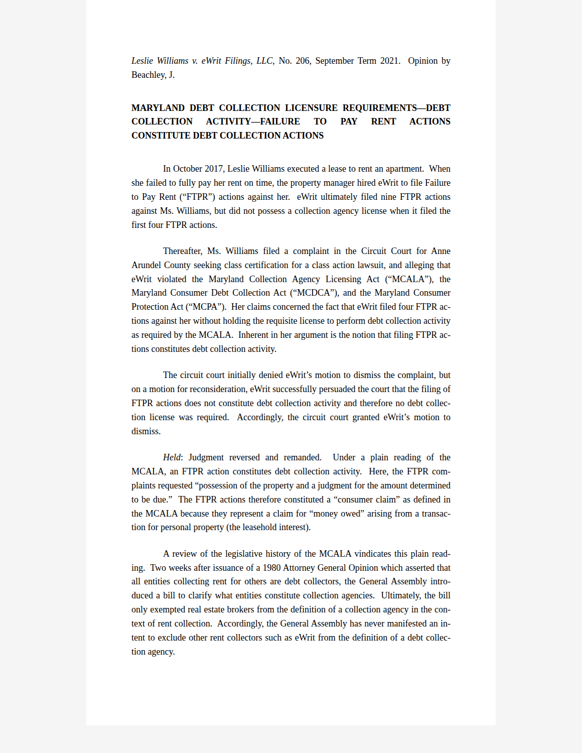Leslie Williams v. eWrit Filings, LLC, No. 206, September Term 2021. Opinion by Beachley, J.
Maryland Debt Collection Licensure Requirements—Debt Collection Activity—Failure to Pay Rent Actions Constitute Debt Collection Actions
In October 2017, Leslie Williams executed a lease to rent an apartment. When she failed to fully pay her rent on time, the property manager hired eWrit to file Failure to Pay Rent (“FTPR”) actions against her. eWrit ultimately filed nine FTPR actions against Ms. Williams, but did not possess a collection agency license when it filed the first four FTPR actions.
Thereafter, Ms. Williams filed a complaint in the Circuit Court for Anne Arundel County seeking class certification for a class action lawsuit, and alleging that eWrit violated the Maryland Collection Agency Licensing Act (“MCALA”), the Maryland Consumer Debt Collection Act (“MCDCA”), and the Maryland Consumer Protection Act (“MCPA”). Her claims concerned the fact that eWrit filed four FTPR actions against her without holding the requisite license to perform debt collection activity as required by the MCALA. Inherent in her argument is the notion that filing FTPR actions constitutes debt collection activity.
The circuit court initially denied eWrit’s motion to dismiss the complaint, but on a motion for reconsideration, eWrit successfully persuaded the court that the filing of FTPR actions does not constitute debt collection activity and therefore no debt collection license was required. Accordingly, the circuit court granted eWrit’s motion to dismiss.
Held: Judgment reversed and remanded. Under a plain reading of the MCALA, an FTPR action constitutes debt collection activity. Here, the FTPR complaints requested “possession of the property and a judgment for the amount determined to be due.” The FTPR actions therefore constituted a “consumer claim” as defined in the MCALA because they represent a claim for “money owed” arising from a transaction for personal property (the leasehold interest).
A review of the legislative history of the MCALA vindicates this plain reading. Two weeks after issuance of a 1980 Attorney General Opinion which asserted that all entities collecting rent for others are debt collectors, the General Assembly introduced a bill to clarify what entities constitute collection agencies. Ultimately, the bill only exempted real estate brokers from the definition of a collection agency in the context of rent collection. Accordingly, the General Assembly has never manifested an intent to exclude other rent collectors such as eWrit from the definition of a debt collection agency.